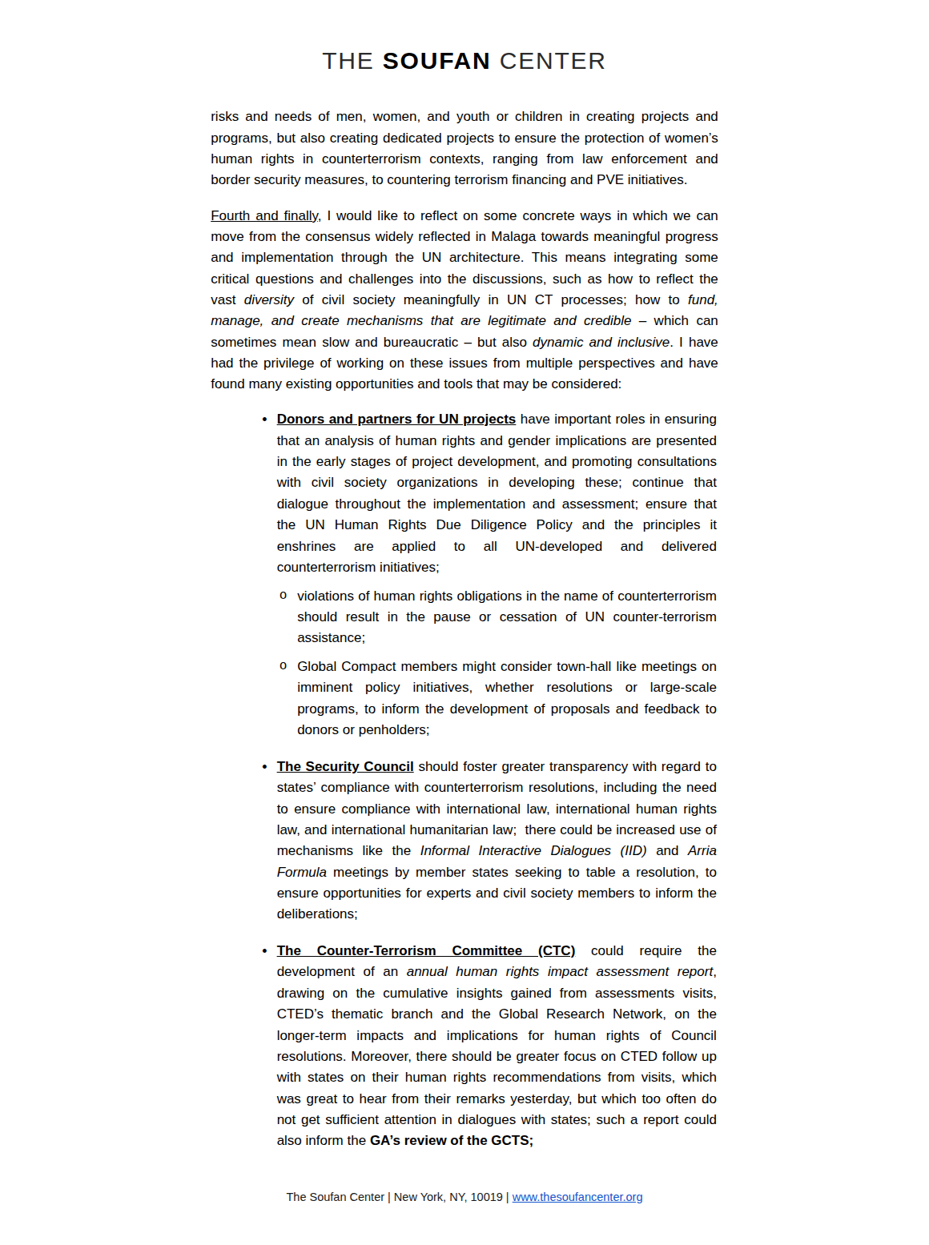THE SOUFAN CENTER
risks and needs of men, women, and youth or children in creating projects and programs, but also creating dedicated projects to ensure the protection of women’s human rights in counterterrorism contexts, ranging from law enforcement and border security measures, to countering terrorism financing and PVE initiatives.
Fourth and finally, I would like to reflect on some concrete ways in which we can move from the consensus widely reflected in Malaga towards meaningful progress and implementation through the UN architecture. This means integrating some critical questions and challenges into the discussions, such as how to reflect the vast diversity of civil society meaningfully in UN CT processes; how to fund, manage, and create mechanisms that are legitimate and credible – which can sometimes mean slow and bureaucratic – but also dynamic and inclusive. I have had the privilege of working on these issues from multiple perspectives and have found many existing opportunities and tools that may be considered:
Donors and partners for UN projects have important roles in ensuring that an analysis of human rights and gender implications are presented in the early stages of project development, and promoting consultations with civil society organizations in developing these; continue that dialogue throughout the implementation and assessment; ensure that the UN Human Rights Due Diligence Policy and the principles it enshrines are applied to all UN-developed and delivered counterterrorism initiatives;
violations of human rights obligations in the name of counterterrorism should result in the pause or cessation of UN counter-terrorism assistance;
Global Compact members might consider town-hall like meetings on imminent policy initiatives, whether resolutions or large-scale programs, to inform the development of proposals and feedback to donors or penholders;
The Security Council should foster greater transparency with regard to states’ compliance with counterterrorism resolutions, including the need to ensure compliance with international law, international human rights law, and international humanitarian law; there could be increased use of mechanisms like the Informal Interactive Dialogues (IID) and Arria Formula meetings by member states seeking to table a resolution, to ensure opportunities for experts and civil society members to inform the deliberations;
The Counter-Terrorism Committee (CTC) could require the development of an annual human rights impact assessment report, drawing on the cumulative insights gained from assessments visits, CTED’s thematic branch and the Global Research Network, on the longer-term impacts and implications for human rights of Council resolutions. Moreover, there should be greater focus on CTED follow up with states on their human rights recommendations from visits, which was great to hear from their remarks yesterday, but which too often do not get sufficient attention in dialogues with states; such a report could also inform the GA’s review of the GCTS;
The Soufan Center | New York, NY, 10019 | www.thesoufancenter.org